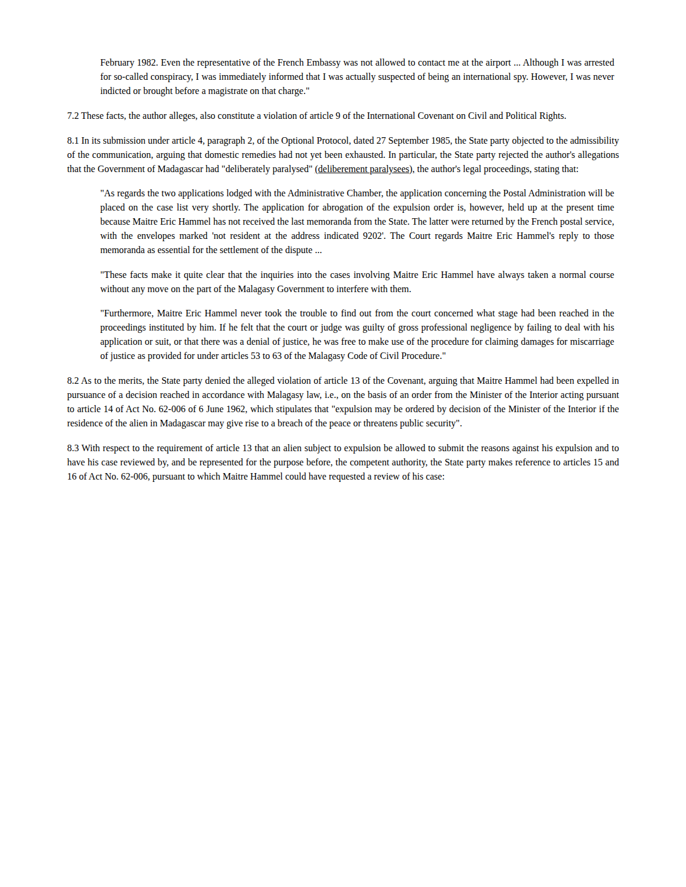February 1982. Even the representative of the French Embassy was not allowed to contact me at the airport ... Although I was arrested for so-called conspiracy, I was immediately informed that I was actually suspected of being an international spy. However, I was never indicted or brought before a magistrate on that charge."
7.2 These facts, the author alleges, also constitute a violation of article 9 of the International Covenant on Civil and Political Rights.
8.1 In its submission under article 4, paragraph 2, of the Optional Protocol, dated 27 September 1985, the State party objected to the admissibility of the communication, arguing that domestic remedies had not yet been exhausted. In particular, the State party rejected the author's allegations that the Government of Madagascar had "deliberately paralysed" (deliberement paralysees), the author's legal proceedings, stating that:
"As regards the two applications lodged with the Administrative Chamber, the application concerning the Postal Administration will be placed on the case list very shortly. The application for abrogation of the expulsion order is, however, held up at the present time because Maitre Eric Hammel has not received the last memoranda from the State. The latter were returned by the French postal service, with the envelopes marked 'not resident at the address indicated 9202'. The Court regards Maitre Eric Hammel's reply to those memoranda as essential for the settlement of the dispute ...
"These facts make it quite clear that the inquiries into the cases involving Maitre Eric Hammel have always taken a normal course without any move on the part of the Malagasy Government to interfere with them.
"Furthermore, Maitre Eric Hammel never took the trouble to find out from the court concerned what stage had been reached in the proceedings instituted by him. If he felt that the court or judge was guilty of gross professional negligence by failing to deal with his application or suit, or that there was a denial of justice, he was free to make use of the procedure for claiming damages for miscarriage of justice as provided for under articles 53 to 63 of the Malagasy Code of Civil Procedure."
8.2 As to the merits, the State party denied the alleged violation of article 13 of the Covenant, arguing that Maitre Hammel had been expelled in pursuance of a decision reached in accordance with Malagasy law, i.e., on the basis of an order from the Minister of the Interior acting pursuant to article 14 of Act No. 62-006 of 6 June 1962, which stipulates that "expulsion may be ordered by decision of the Minister of the Interior if the residence of the alien in Madagascar may give rise to a breach of the peace or threatens public security".
8.3 With respect to the requirement of article 13 that an alien subject to expulsion be allowed to submit the reasons against his expulsion and to have his case reviewed by, and be represented for the purpose before, the competent authority, the State party makes reference to articles 15 and 16 of Act No. 62-006, pursuant to which Maitre Hammel could have requested a review of his case: